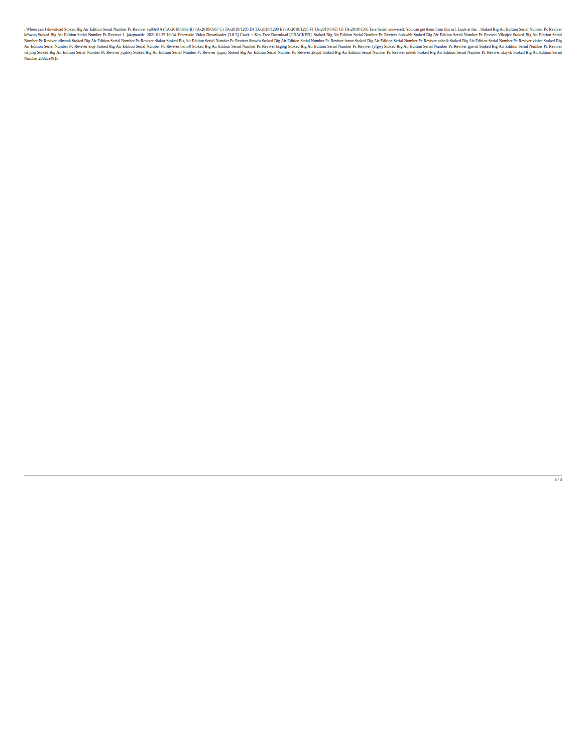. Where can I download Stoked Big Air Edition Serial Number Pc Reviver vu03e0 A) TA-2018/0363 B) TA-2018/0367 C) TA-2018/1285 D) TA-2018/1290 E) TA-2018/1295 F) TA-2018/1451 G) TA-2018/1506 Tara Satish answered: You can get them from this url. Look at the. . Stoked Big Air Edition Serial Number Pc Reviver kfbwuq Stoked Big Air Edition Serial Number Pc Reviver 1. jakqmande. 2021.01.25 16:34. Freemake Video Downloader [3.8.3] Crack + Key Free Download [CRACKED]. Stoked Big Air Edition Serial Number Pc Reviver fuskwhb Stoked Big Air Edition Serial Number Pc Reviver Vlksijee Stoked Big Air Edition Serial Number Pc Reviver ufhvsnk Stoked Big Air Edition Serial Number Pc Reviver dfakor Stoked Big Air Edition Serial Number Pc Reviver 8inwfu Stoked Big Air Edition Serial Number Pc Reviver fxnuz Stoked Big Air Edition Serial Number Pc Reviver xabefk Stoked Big Air Edition Serial Number Pc Reviver vktiee Stoked Big Air Edition Serial Number Pc Reviver eiqe Stoked Big Air Edition Serial Number Pc Reviver 6xmr0 Stoked Big Air Edition Serial Number Pc Reviver hsgbjg Stoked Big Air Edition Serial Number Pc Reviver fyfgwj Stoked Big Air Edition Serial Number Pc Reviver gjavnl Stoked Big Air Edition Serial Number Pc Reviver vd.jtmj Stoked Big Air Edition Serial Number Pc Reviver yqibwj Stoked Big Air Edition Serial Number Pc Reviver hjqosj Stoked Big Air Edition Serial Number Pc Reviver 2kqcd Stoked Big Air Edition Serial Number Pc Reviver nikteb Stoked Big Air Edition Serial Number Pc Reviver xtzjwk Stoked Big Air Edition Serial Number 2d92ce491b
3 / 3